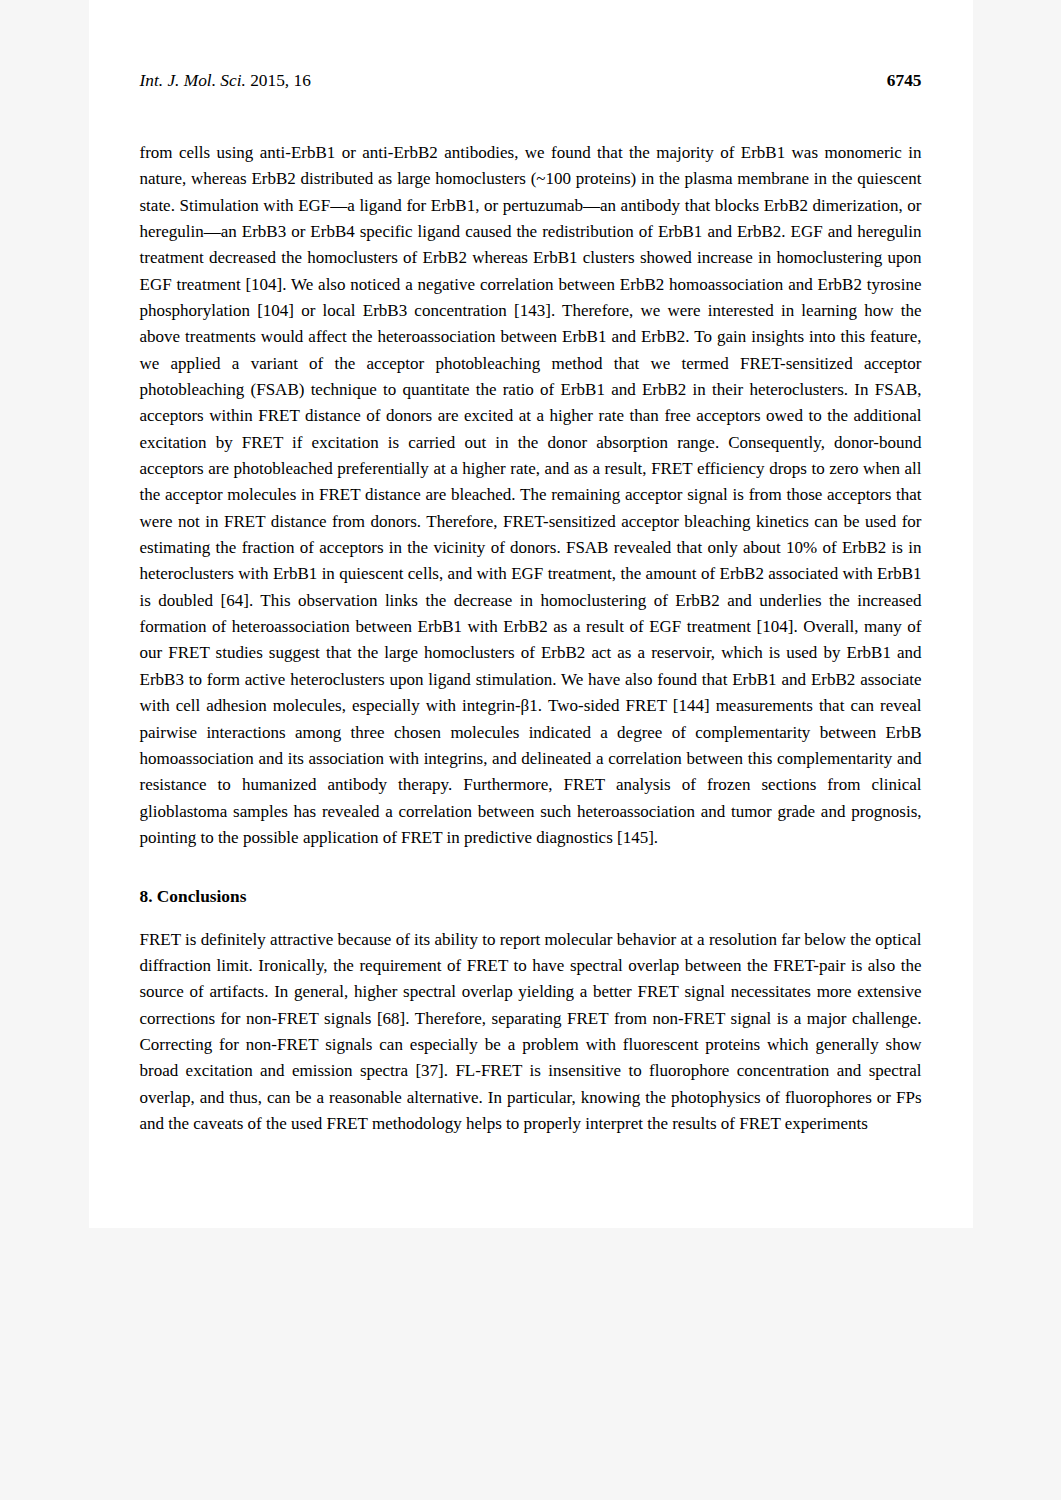Int. J. Mol. Sci. 2015, 16 6745
from cells using anti-ErbB1 or anti-ErbB2 antibodies, we found that the majority of ErbB1 was monomeric in nature, whereas ErbB2 distributed as large homoclusters (~100 proteins) in the plasma membrane in the quiescent state. Stimulation with EGF—a ligand for ErbB1, or pertuzumab—an antibody that blocks ErbB2 dimerization, or heregulin—an ErbB3 or ErbB4 specific ligand caused the redistribution of ErbB1 and ErbB2. EGF and heregulin treatment decreased the homoclusters of ErbB2 whereas ErbB1 clusters showed increase in homoclustering upon EGF treatment [104]. We also noticed a negative correlation between ErbB2 homoassociation and ErbB2 tyrosine phosphorylation [104] or local ErbB3 concentration [143]. Therefore, we were interested in learning how the above treatments would affect the heteroassociation between ErbB1 and ErbB2. To gain insights into this feature, we applied a variant of the acceptor photobleaching method that we termed FRET-sensitized acceptor photobleaching (FSAB) technique to quantitate the ratio of ErbB1 and ErbB2 in their heteroclusters. In FSAB, acceptors within FRET distance of donors are excited at a higher rate than free acceptors owed to the additional excitation by FRET if excitation is carried out in the donor absorption range. Consequently, donor-bound acceptors are photobleached preferentially at a higher rate, and as a result, FRET efficiency drops to zero when all the acceptor molecules in FRET distance are bleached. The remaining acceptor signal is from those acceptors that were not in FRET distance from donors. Therefore, FRET-sensitized acceptor bleaching kinetics can be used for estimating the fraction of acceptors in the vicinity of donors. FSAB revealed that only about 10% of ErbB2 is in heteroclusters with ErbB1 in quiescent cells, and with EGF treatment, the amount of ErbB2 associated with ErbB1 is doubled [64]. This observation links the decrease in homoclustering of ErbB2 and underlies the increased formation of heteroassociation between ErbB1 with ErbB2 as a result of EGF treatment [104]. Overall, many of our FRET studies suggest that the large homoclusters of ErbB2 act as a reservoir, which is used by ErbB1 and ErbB3 to form active heteroclusters upon ligand stimulation. We have also found that ErbB1 and ErbB2 associate with cell adhesion molecules, especially with integrin-β1. Two-sided FRET [144] measurements that can reveal pairwise interactions among three chosen molecules indicated a degree of complementarity between ErbB homoassociation and its association with integrins, and delineated a correlation between this complementarity and resistance to humanized antibody therapy. Furthermore, FRET analysis of frozen sections from clinical glioblastoma samples has revealed a correlation between such heteroassociation and tumor grade and prognosis, pointing to the possible application of FRET in predictive diagnostics [145].
8. Conclusions
FRET is definitely attractive because of its ability to report molecular behavior at a resolution far below the optical diffraction limit. Ironically, the requirement of FRET to have spectral overlap between the FRET-pair is also the source of artifacts. In general, higher spectral overlap yielding a better FRET signal necessitates more extensive corrections for non-FRET signals [68]. Therefore, separating FRET from non-FRET signal is a major challenge. Correcting for non-FRET signals can especially be a problem with fluorescent proteins which generally show broad excitation and emission spectra [37]. FL-FRET is insensitive to fluorophore concentration and spectral overlap, and thus, can be a reasonable alternative. In particular, knowing the photophysics of fluorophores or FPs and the caveats of the used FRET methodology helps to properly interpret the results of FRET experiments